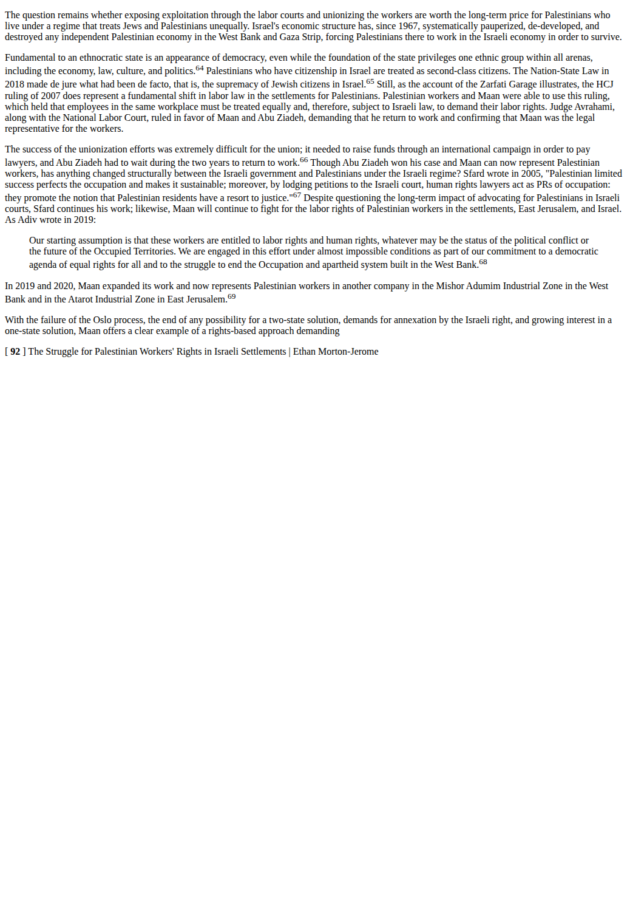The question remains whether exposing exploitation through the labor courts and unionizing the workers are worth the long-term price for Palestinians who live under a regime that treats Jews and Palestinians unequally. Israel's economic structure has, since 1967, systematically pauperized, de-developed, and destroyed any independent Palestinian economy in the West Bank and Gaza Strip, forcing Palestinians there to work in the Israeli economy in order to survive.
Fundamental to an ethnocratic state is an appearance of democracy, even while the foundation of the state privileges one ethnic group within all arenas, including the economy, law, culture, and politics.64 Palestinians who have citizenship in Israel are treated as second-class citizens. The Nation-State Law in 2018 made de jure what had been de facto, that is, the supremacy of Jewish citizens in Israel.65 Still, as the account of the Zarfati Garage illustrates, the HCJ ruling of 2007 does represent a fundamental shift in labor law in the settlements for Palestinians. Palestinian workers and Maan were able to use this ruling, which held that employees in the same workplace must be treated equally and, therefore, subject to Israeli law, to demand their labor rights. Judge Avrahami, along with the National Labor Court, ruled in favor of Maan and Abu Ziadeh, demanding that he return to work and confirming that Maan was the legal representative for the workers.
The success of the unionization efforts was extremely difficult for the union; it needed to raise funds through an international campaign in order to pay lawyers, and Abu Ziadeh had to wait during the two years to return to work.66 Though Abu Ziadeh won his case and Maan can now represent Palestinian workers, has anything changed structurally between the Israeli government and Palestinians under the Israeli regime? Sfard wrote in 2005, "Palestinian limited success perfects the occupation and makes it sustainable; moreover, by lodging petitions to the Israeli court, human rights lawyers act as PRs of occupation: they promote the notion that Palestinian residents have a resort to justice."67 Despite questioning the long-term impact of advocating for Palestinians in Israeli courts, Sfard continues his work; likewise, Maan will continue to fight for the labor rights of Palestinian workers in the settlements, East Jerusalem, and Israel. As Adiv wrote in 2019:
Our starting assumption is that these workers are entitled to labor rights and human rights, whatever may be the status of the political conflict or the future of the Occupied Territories. We are engaged in this effort under almost impossible conditions as part of our commitment to a democratic agenda of equal rights for all and to the struggle to end the Occupation and apartheid system built in the West Bank.68
In 2019 and 2020, Maan expanded its work and now represents Palestinian workers in another company in the Mishor Adumim Industrial Zone in the West Bank and in the Atarot Industrial Zone in East Jerusalem.69
With the failure of the Oslo process, the end of any possibility for a two-state solution, demands for annexation by the Israeli right, and growing interest in a one-state solution, Maan offers a clear example of a rights-based approach demanding
[ 92 ] The Struggle for Palestinian Workers' Rights in Israeli Settlements | Ethan Morton-Jerome